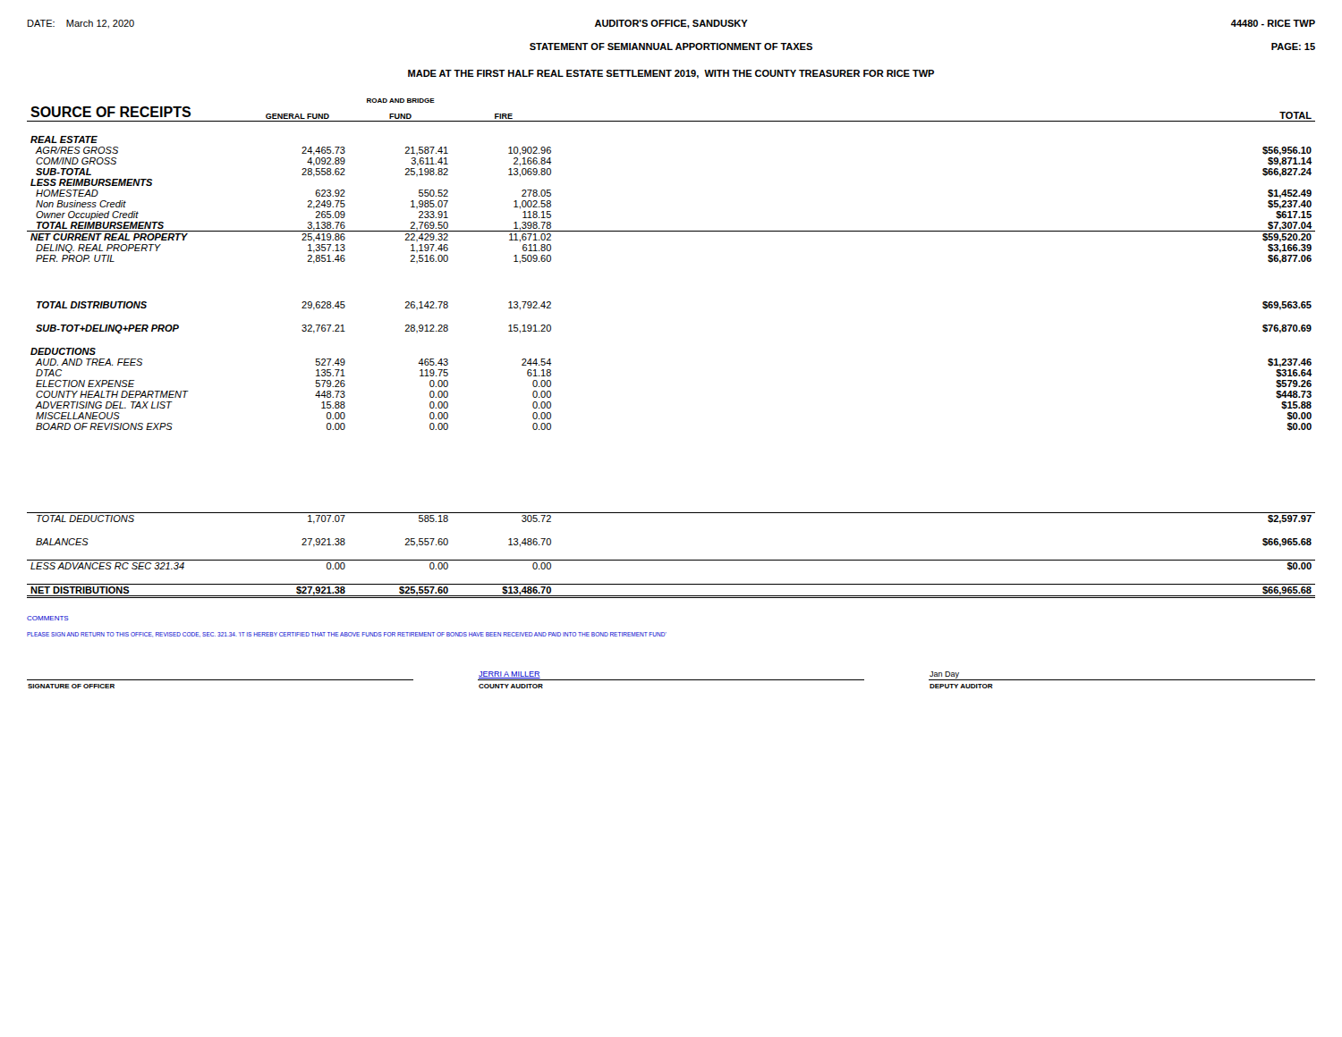DATE: March 12, 2020
AUDITOR'S OFFICE, SANDUSKY
STATEMENT OF SEMIANNUAL APPORTIONMENT OF TAXES
MADE AT THE FIRST HALF REAL ESTATE SETTLEMENT 2019, WITH THE COUNTY TREASURER FOR RICE TWP
44480 - RICE TWP
PAGE: 15
| | | ROAD AND BRIDGE | | | |
| SOURCE OF RECEIPTS | GENERAL FUND | FUND | FIRE | | TOTAL |
| REAL ESTATE | | | | | |
| AGR/RES GROSS | 24,465.73 | 21,587.41 | 10,902.96 | | $56,956.10 |
| COM/IND GROSS | 4,092.89 | 3,611.41 | 2,166.84 | | $9,871.14 |
| SUB-TOTAL | 28,558.62 | 25,198.82 | 13,069.80 | | $66,827.24 |
| LESS REIMBURSEMENTS | | | | | |
| HOMESTEAD | 623.92 | 550.52 | 278.05 | | $1,452.49 |
| Non Business Credit | 2,249.75 | 1,985.07 | 1,002.58 | | $5,237.40 |
| Owner Occupied Credit | 265.09 | 233.91 | 118.15 | | $617.15 |
| TOTAL REIMBURSEMENTS | 3,138.76 | 2,769.50 | 1,398.78 | | $7,307.04 |
| NET CURRENT REAL PROPERTY | 25,419.86 | 22,429.32 | 11,671.02 | | $59,520.20 |
| DELINQ. REAL PROPERTY | 1,357.13 | 1,197.46 | 611.80 | | $3,166.39 |
| PER. PROP. UTIL | 2,851.46 | 2,516.00 | 1,509.60 | | $6,877.06 |
| TOTAL DISTRIBUTIONS | 29,628.45 | 26,142.78 | 13,792.42 | | $69,563.65 |
| SUB-TOT+DELINQ+PER PROP | 32,767.21 | 28,912.28 | 15,191.20 | | $76,870.69 |
| DEDUCTIONS | | | | | |
| AUD. AND TREA. FEES | 527.49 | 465.43 | 244.54 | | $1,237.46 |
| DTAC | 135.71 | 119.75 | 61.18 | | $316.64 |
| ELECTION EXPENSE | 579.26 | 0.00 | 0.00 | | $579.26 |
| COUNTY HEALTH DEPARTMENT | 448.73 | 0.00 | 0.00 | | $448.73 |
| ADVERTISING DEL. TAX LIST | 15.88 | 0.00 | 0.00 | | $15.88 |
| MISCELLANEOUS | 0.00 | 0.00 | 0.00 | | $0.00 |
| BOARD OF REVISIONS EXPS | 0.00 | 0.00 | 0.00 | | $0.00 |
| TOTAL DEDUCTIONS | 1,707.07 | 585.18 | 305.72 | | $2,597.97 |
| BALANCES | 27,921.38 | 25,557.60 | 13,486.70 | | $66,965.68 |
| LESS ADVANCES RC SEC 321.34 | 0.00 | 0.00 | 0.00 | | $0.00 |
| NET DISTRIBUTIONS | $27,921.38 | $25,557.60 | $13,486.70 | | $66,965.68 |
COMMENTS
PLEASE SIGN AND RETURN TO THIS OFFICE, REVISED CODE, SEC. 321.34. 'IT IS HEREBY CERTIFIED THAT THE ABOVE FUNDS FOR RETIREMENT OF BONDS HAVE BEEN RECEIVED AND PAID INTO THE BOND RETIREMENT FUND'
| | | JERRI A MILLER | | Jan Day |
| SIGNATURE OF OFFICER | | COUNTY AUDITOR | | DEPUTY AUDITOR |